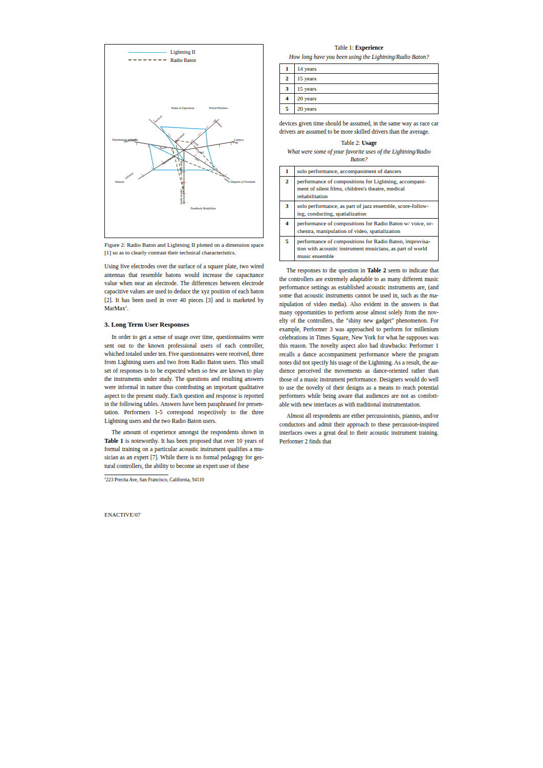Lightning II
Radio Baton
Plane of Operation Wired/Wireless Distribution in Space Latency Sensors Degrees of Freedom Feedback Modalities vertical horizontal wireless wired distributed local large small infrared capacitance many few multi-modal audio only
Figure 2: Radio Baton and Lightning II plotted on a dimension space [1] so as to clearly contrast their technical characteristics.
Using five electrodes over the surface of a square plate, two wired antennas that resemble batons would increase the capacitance value when near an electrode. The differences between electrode capacitive values are used to deduce the xyz position of each baton [2]. It has been used in over 40 pieces [3] and is marketed by MarMax2.
3. Long Term User Responses
In order to get a sense of usage over time, questionnaires were sent out to the known professional users of each controller, whiched totaled under ten. Five questionnaires were received, three from Lightning users and two from Radio Baton users. This small set of responses is to be expected when so few are known to play the instruments under study. The questions and resulting answers were informal in nature thus contributing an important qualitative aspect to the present study. Each question and response is reported in the following tables. Answers have been paraphrased for presentation. Performers 1-5 correspond respectively to the three Lightning users and the two Radio Baton users.
The amount of experience amongst the respondents shown in Table 1 is noteworthy. It has been proposed that over 10 years of formal training on a particular acoustic instrument qualifies a musician as an expert [7]. While there is no formal pedagogy for gestural controllers, the ability to become an expert user of these
2223 Precita Ave, San Francisco, California, 94110
Table 1: Experience
How long have you been using the Lightning/Radio Baton?
| 1 | 14 years |
| 2 | 15 years |
| 3 | 15 years |
| 4 | 20 years |
| 5 | 20 years |
devices given time should be assumed, in the same way as race car drivers are assumed to be more skilled drivers than the average.
Table 2: Usage
What were some of your favorite uses of the Lightning/Radio Baton?
| 1 | solo performance, accompaniment of dancers |
| 2 | performance of compositions for Lightning, accompaniment of silent films, children's theatre, medical rehabilitation |
| 3 | solo performance, as part of jazz ensemble, score-following, conducting, spatialization |
| 4 | performance of compositions for Radio Baton w/ voice, orchestra, manipulation of video, spatialization |
| 5 | performance of compositions for Radio Baton, improvisation with acoustic instrument musicians, as part of world music ensemble |
The responses to the question in Table 2 seem to indicate that the controllers are extremely adaptable to as many different music performance settings as established acoustic instruments are, (and some that acoustic instruments cannot be used in, such as the manipulation of video media). Also evident in the answers is that many opportunities to perform arose almost solely from the novelty of the controllers, the "shiny new gadget" phenomenon. For example, Performer 3 was approached to perform for millenium celebrations in Times Square, New York for what he supposes was this reason. The novelty aspect also had drawbacks: Performer 1 recalls a dance accompaniment performance where the program notes did not specify his usage of the Lightning. As a result, the audience perceived the movements as dance-oriented rather than those of a music instrument performance. Designers would do well to use the novelty of their designs as a means to reach potential performers while being aware that audiences are not as comfortable with new interfaces as with traditional instrumentation.
Almost all respondents are either percussionists, pianists, and/or conductors and admit their approach to these percussion-inspired interfaces owes a great deal to their acoustic instrument training. Performer 2 finds that
ENACTIVE/07